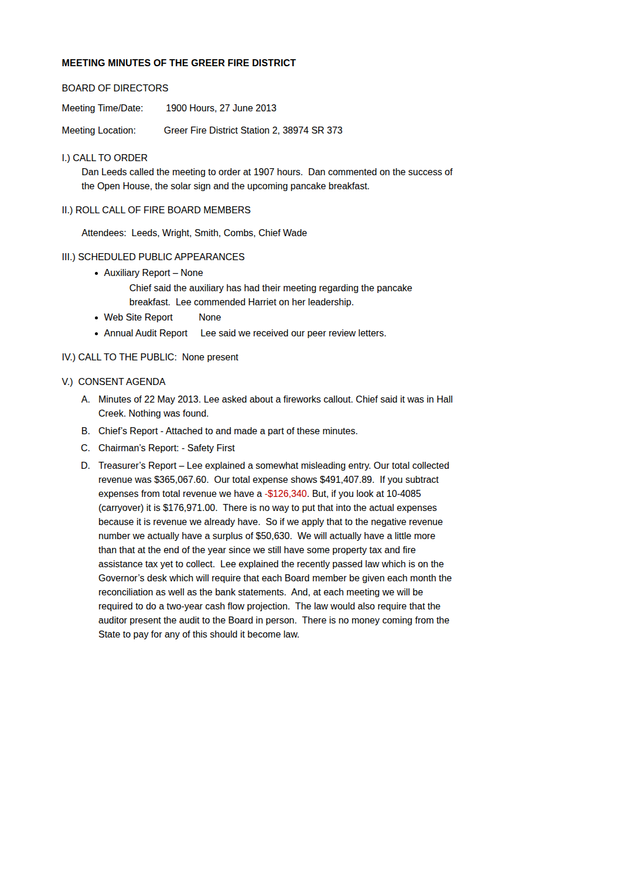MEETING MINUTES OF THE GREER FIRE DISTRICT
BOARD OF DIRECTORS
Meeting Time/Date: 1900 Hours, 27 June 2013
Meeting Location: Greer Fire District Station 2, 38974 SR 373
I.) CALL TO ORDER
Dan Leeds called the meeting to order at 1907 hours. Dan commented on the success of the Open House, the solar sign and the upcoming pancake breakfast.
II.) ROLL CALL OF FIRE BOARD MEMBERS
Attendees: Leeds, Wright, Smith, Combs, Chief Wade
III.) SCHEDULED PUBLIC APPEARANCES
Auxiliary Report – None Chief said the auxiliary has had their meeting regarding the pancake breakfast. Lee commended Harriet on her leadership.
Web Site Report None
Annual Audit Report Lee said we received our peer review letters.
IV.) CALL TO THE PUBLIC: None present
V.) CONSENT AGENDA
Minutes of 22 May 2013. Lee asked about a fireworks callout. Chief said it was in Hall Creek. Nothing was found.
Chief’s Report - Attached to and made a part of these minutes.
Chairman’s Report: - Safety First
Treasurer’s Report – Lee explained a somewhat misleading entry. Our total collected revenue was $365,067.60. Our total expense shows $491,407.89. If you subtract expenses from total revenue we have a -$126,340. But, if you look at 10-4085 (carryover) it is $176,971.00. There is no way to put that into the actual expenses because it is revenue we already have. So if we apply that to the negative revenue number we actually have a surplus of $50,630. We will actually have a little more than that at the end of the year since we still have some property tax and fire assistance tax yet to collect. Lee explained the recently passed law which is on the Governor’s desk which will require that each Board member be given each month the reconciliation as well as the bank statements. And, at each meeting we will be required to do a two-year cash flow projection. The law would also require that the auditor present the audit to the Board in person. There is no money coming from the State to pay for any of this should it become law.